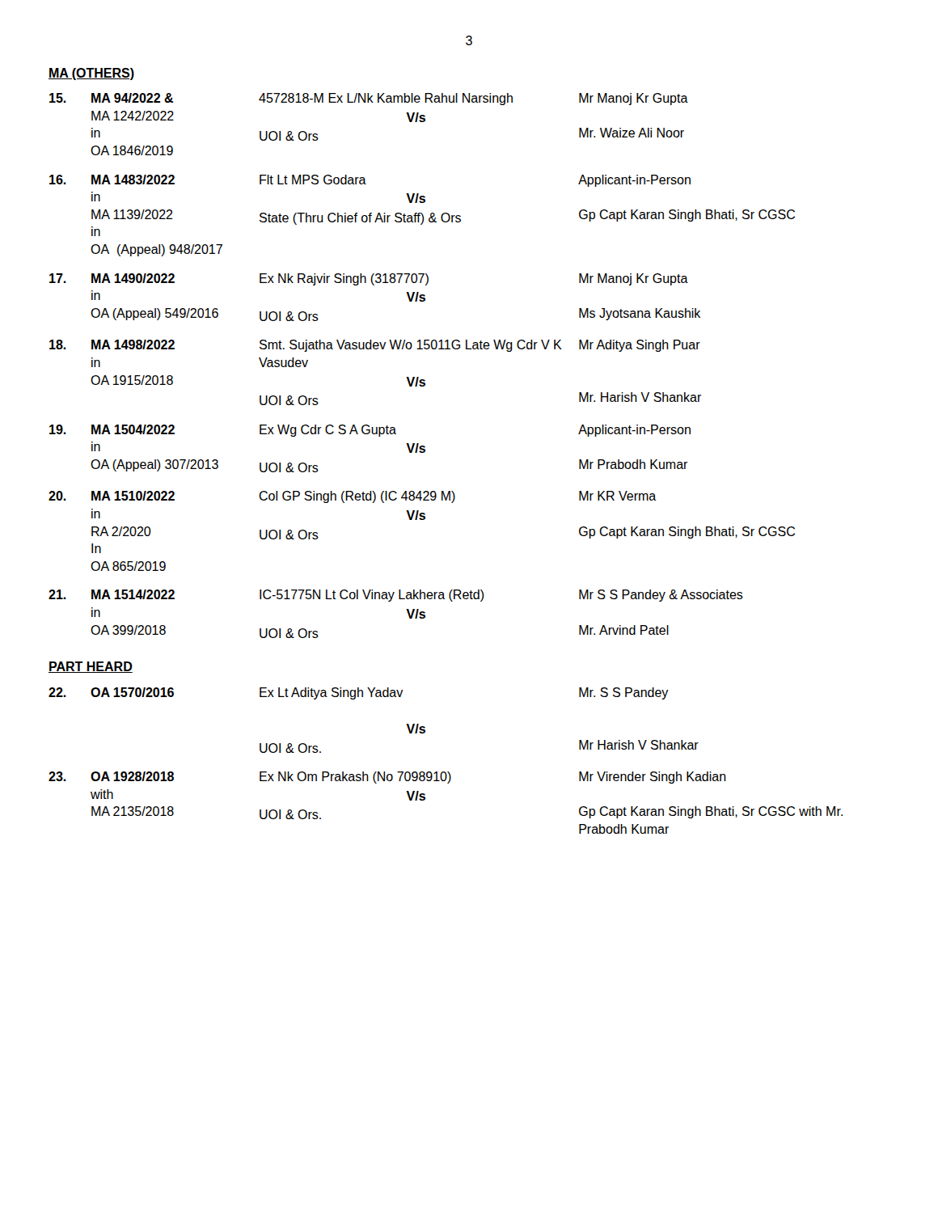3
MA (OTHERS)
| 15. | MA 94/2022 & MA 1242/2022 in OA 1846/2019 | 4572818-M Ex L/Nk Kamble Rahul Narsingh V/s UOI & Ors | Mr Manoj Kr Gupta Mr. Waize Ali Noor |
| 16. | MA 1483/2022 in MA 1139/2022 in OA (Appeal) 948/2017 | Flt Lt MPS Godara V/s State (Thru Chief of Air Staff) & Ors | Applicant-in-Person Gp Capt Karan Singh Bhati, Sr CGSC |
| 17. | MA 1490/2022 in OA (Appeal) 549/2016 | Ex Nk Rajvir Singh (3187707) V/s UOI & Ors | Mr Manoj Kr Gupta Ms Jyotsana Kaushik |
| 18. | MA 1498/2022 in OA 1915/2018 | Smt. Sujatha Vasudev W/o 15011G Late Wg Cdr V K Vasudev V/s UOI & Ors | Mr Aditya Singh Puar Mr. Harish V Shankar |
| 19. | MA 1504/2022 in OA (Appeal) 307/2013 | Ex Wg Cdr C S A Gupta V/s UOI & Ors | Applicant-in-Person Mr Prabodh Kumar |
| 20. | MA 1510/2022 in RA 2/2020 In OA 865/2019 | Col GP Singh (Retd) (IC 48429 M) V/s UOI & Ors | Mr KR Verma Gp Capt Karan Singh Bhati, Sr CGSC |
| 21. | MA 1514/2022 in OA 399/2018 | IC-51775N Lt Col Vinay Lakhera (Retd) V/s UOI & Ors | Mr S S Pandey & Associates Mr. Arvind Patel |
PART HEARD
| 22. | OA 1570/2016 | Ex Lt Aditya Singh Yadav V/s UOI & Ors. | Mr. S S Pandey Mr Harish V Shankar |
| 23. | OA 1928/2018 with MA 2135/2018 | Ex Nk Om Prakash (No 7098910) V/s UOI & Ors. | Mr Virender Singh Kadian Gp Capt Karan Singh Bhati, Sr CGSC with Mr. Prabodh Kumar |